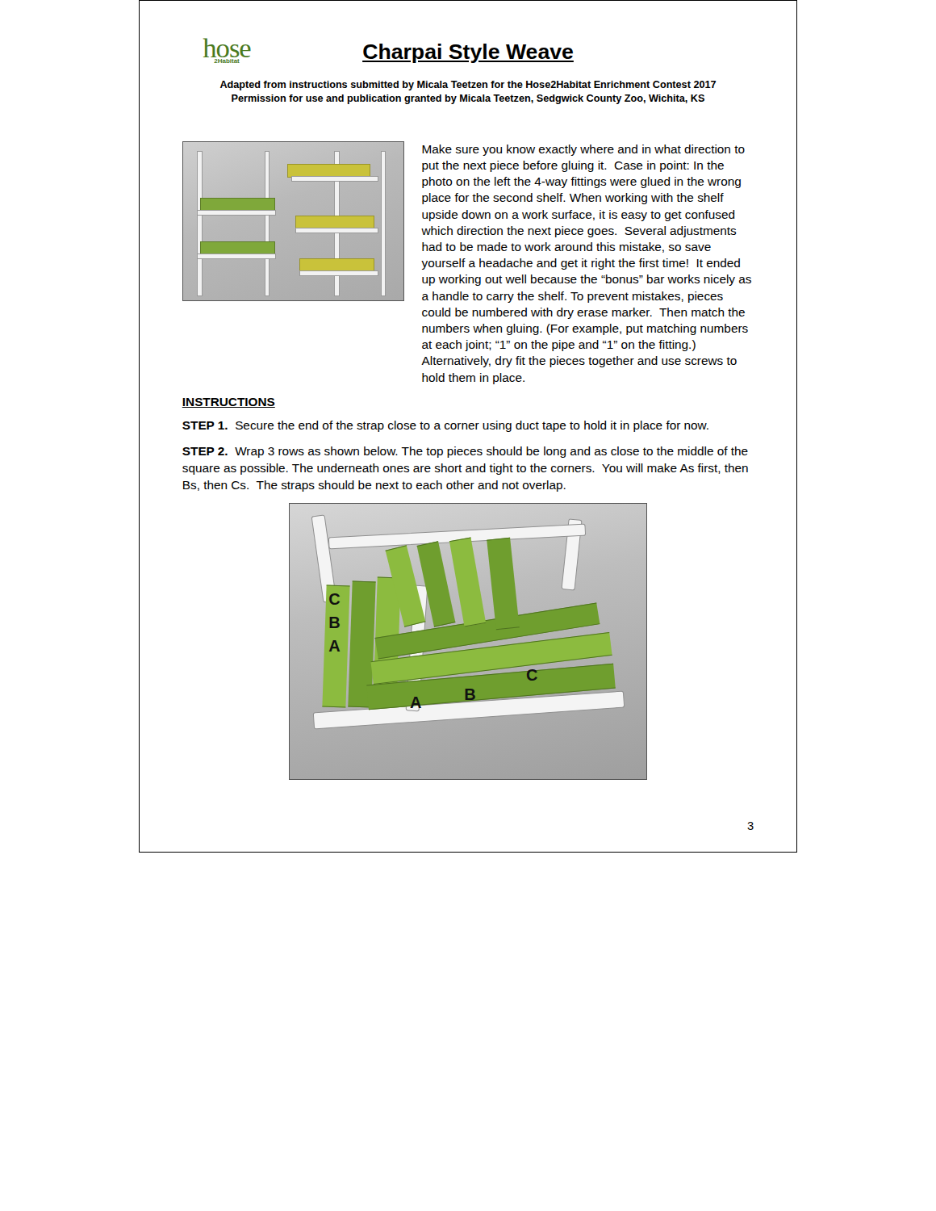hose
2Habitat
Charpai Style Weave
Adapted from instructions submitted by Micala Teetzen for the Hose2Habitat Enrichment Contest 2017
Permission for use and publication granted by Micala Teetzen, Sedgwick County Zoo, Wichita, KS
Make sure you know exactly where and in what direction to put the next piece before gluing it. Case in point: In the photo on the left the 4-way fittings were glued in the wrong place for the second shelf. When working with the shelf upside down on a work surface, it is easy to get confused which direction the next piece goes. Several adjustments had to be made to work around this mistake, so save yourself a headache and get it right the first time! It ended up working out well because the “bonus” bar works nicely as a handle to carry the shelf. To prevent mistakes, pieces could be numbered with dry erase marker. Then match the numbers when gluing. (For example, put matching numbers at each joint; “1” on the pipe and “1” on the fitting.) Alternatively, dry fit the pieces together and use screws to hold them in place.
INSTRUCTIONS
STEP 1. Secure the end of the strap close to a corner using duct tape to hold it in place for now.
STEP 2. Wrap 3 rows as shown below. The top pieces should be long and as close to the middle of the square as possible. The underneath ones are short and tight to the corners. You will make As first, then Bs, then Cs. The straps should be next to each other and not overlap.
C
B
A
A
B
C
3